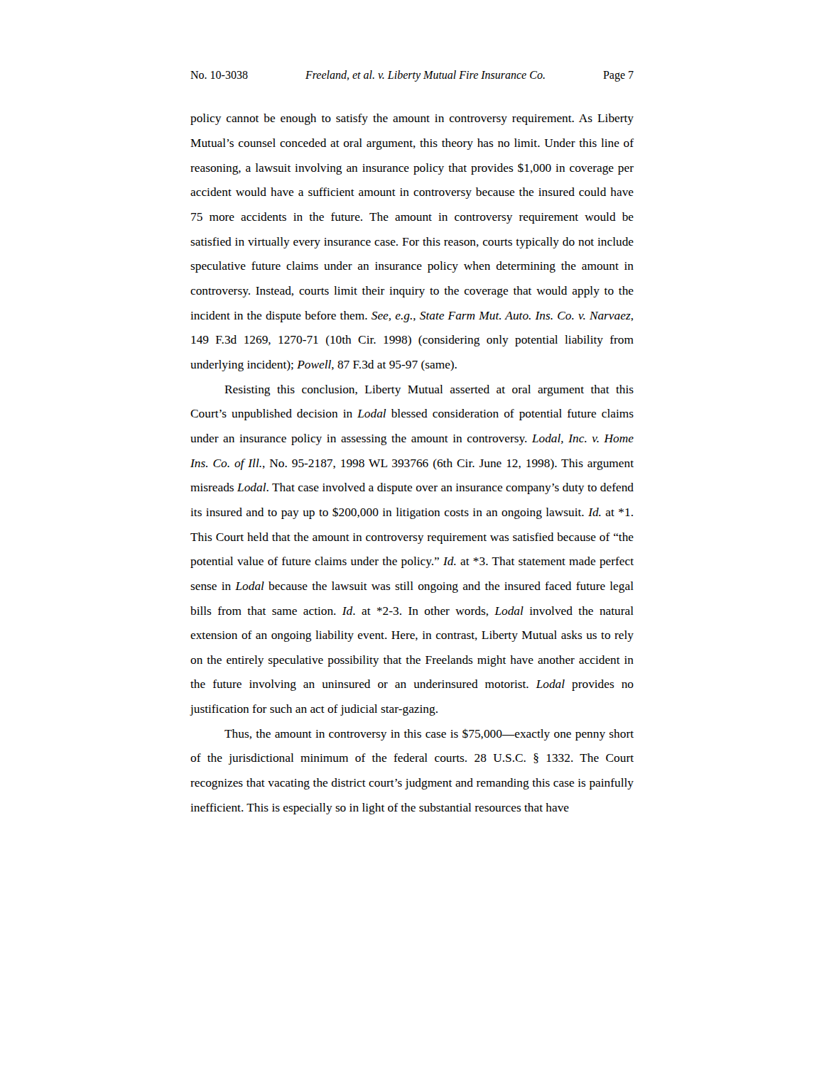No. 10-3038 Freeland, et al. v. Liberty Mutual Fire Insurance Co. Page 7
policy cannot be enough to satisfy the amount in controversy requirement. As Liberty Mutual’s counsel conceded at oral argument, this theory has no limit. Under this line of reasoning, a lawsuit involving an insurance policy that provides $1,000 in coverage per accident would have a sufficient amount in controversy because the insured could have 75 more accidents in the future. The amount in controversy requirement would be satisfied in virtually every insurance case. For this reason, courts typically do not include speculative future claims under an insurance policy when determining the amount in controversy. Instead, courts limit their inquiry to the coverage that would apply to the incident in the dispute before them. See, e.g., State Farm Mut. Auto. Ins. Co. v. Narvaez, 149 F.3d 1269, 1270-71 (10th Cir. 1998) (considering only potential liability from underlying incident); Powell, 87 F.3d at 95-97 (same).
Resisting this conclusion, Liberty Mutual asserted at oral argument that this Court’s unpublished decision in Lodal blessed consideration of potential future claims under an insurance policy in assessing the amount in controversy. Lodal, Inc. v. Home Ins. Co. of Ill., No. 95-2187, 1998 WL 393766 (6th Cir. June 12, 1998). This argument misreads Lodal. That case involved a dispute over an insurance company’s duty to defend its insured and to pay up to $200,000 in litigation costs in an ongoing lawsuit. Id. at *1. This Court held that the amount in controversy requirement was satisfied because of “the potential value of future claims under the policy.” Id. at *3. That statement made perfect sense in Lodal because the lawsuit was still ongoing and the insured faced future legal bills from that same action. Id. at *2-3. In other words, Lodal involved the natural extension of an ongoing liability event. Here, in contrast, Liberty Mutual asks us to rely on the entirely speculative possibility that the Freelands might have another accident in the future involving an uninsured or an underinsured motorist. Lodal provides no justification for such an act of judicial star-gazing.
Thus, the amount in controversy in this case is $75,000—exactly one penny short of the jurisdictional minimum of the federal courts. 28 U.S.C. § 1332. The Court recognizes that vacating the district court’s judgment and remanding this case is painfully inefficient. This is especially so in light of the substantial resources that have